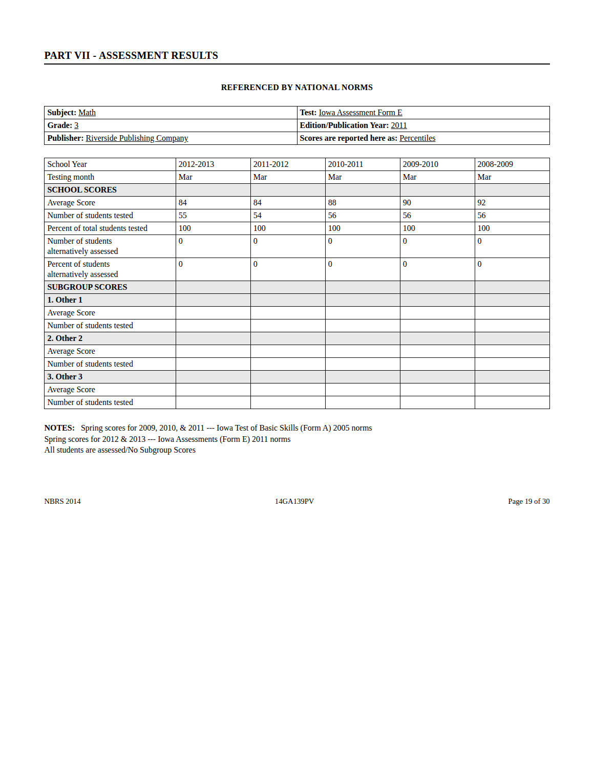PART VII - ASSESSMENT RESULTS
REFERENCED BY NATIONAL NORMS
| Subject: Math | Test: Iowa Assessment Form E |
| Grade: 3 | Edition/Publication Year: 2011 |
| Publisher: Riverside Publishing Company | Scores are reported here as: Percentiles |
| School Year | 2012-2013 | 2011-2012 | 2010-2011 | 2009-2010 | 2008-2009 |
| Testing month | Mar | Mar | Mar | Mar | Mar |
| SCHOOL SCORES | | | | | |
| Average Score | 84 | 84 | 88 | 90 | 92 |
| Number of students tested | 55 | 54 | 56 | 56 | 56 |
| Percent of total students tested | 100 | 100 | 100 | 100 | 100 |
| Number of students alternatively assessed | 0 | 0 | 0 | 0 | 0 |
| Percent of students alternatively assessed | 0 | 0 | 0 | 0 | 0 |
| SUBGROUP SCORES | | | | | |
| 1. Other 1 | | | | | |
| Average Score | | | | | |
| Number of students tested | | | | | |
| 2. Other 2 | | | | | |
| Average Score | | | | | |
| Number of students tested | | | | | |
| 3. Other 3 | | | | | |
| Average Score | | | | | |
| Number of students tested | | | | | |
NOTES: Spring scores for 2009, 2010, & 2011 --- Iowa Test of Basic Skills (Form A) 2005 norms
Spring scores for 2012 & 2013 --- Iowa Assessments (Form E) 2011 norms
All students are assessed/No Subgroup Scores
NBRS 2014
14GA139PV
Page 19 of 30